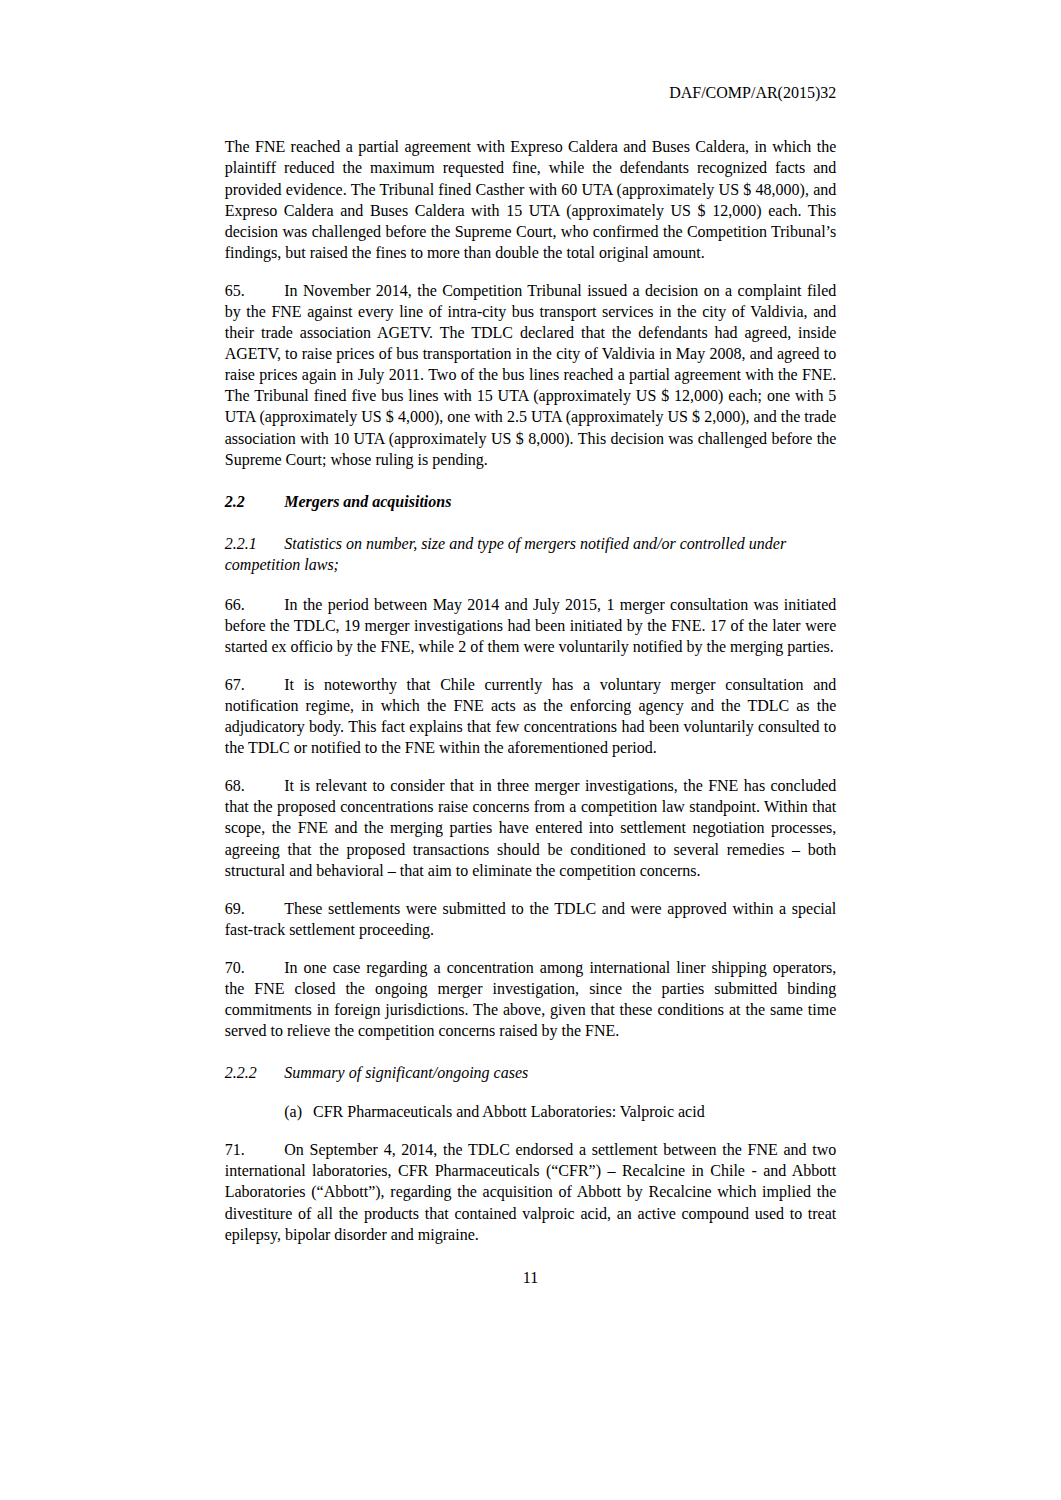DAF/COMP/AR(2015)32
The FNE reached a partial agreement with Expreso Caldera and Buses Caldera, in which the plaintiff reduced the maximum requested fine, while the defendants recognized facts and provided evidence. The Tribunal fined Casther with 60 UTA (approximately US $ 48,000), and Expreso Caldera and Buses Caldera with 15 UTA (approximately US $ 12,000) each. This decision was challenged before the Supreme Court, who confirmed the Competition Tribunal’s findings, but raised the fines to more than double the total original amount.
65. In November 2014, the Competition Tribunal issued a decision on a complaint filed by the FNE against every line of intra-city bus transport services in the city of Valdivia, and their trade association AGETV. The TDLC declared that the defendants had agreed, inside AGETV, to raise prices of bus transportation in the city of Valdivia in May 2008, and agreed to raise prices again in July 2011. Two of the bus lines reached a partial agreement with the FNE. The Tribunal fined five bus lines with 15 UTA (approximately US $ 12,000) each; one with 5 UTA (approximately US $ 4,000), one with 2.5 UTA (approximately US $ 2,000), and the trade association with 10 UTA (approximately US $ 8,000). This decision was challenged before the Supreme Court; whose ruling is pending.
2.2 Mergers and acquisitions
2.2.1 Statistics on number, size and type of mergers notified and/or controlled under competition laws;
66. In the period between May 2014 and July 2015, 1 merger consultation was initiated before the TDLC, 19 merger investigations had been initiated by the FNE. 17 of the later were started ex officio by the FNE, while 2 of them were voluntarily notified by the merging parties.
67. It is noteworthy that Chile currently has a voluntary merger consultation and notification regime, in which the FNE acts as the enforcing agency and the TDLC as the adjudicatory body. This fact explains that few concentrations had been voluntarily consulted to the TDLC or notified to the FNE within the aforementioned period.
68. It is relevant to consider that in three merger investigations, the FNE has concluded that the proposed concentrations raise concerns from a competition law standpoint. Within that scope, the FNE and the merging parties have entered into settlement negotiation processes, agreeing that the proposed transactions should be conditioned to several remedies – both structural and behavioral – that aim to eliminate the competition concerns.
69. These settlements were submitted to the TDLC and were approved within a special fast-track settlement proceeding.
70. In one case regarding a concentration among international liner shipping operators, the FNE closed the ongoing merger investigation, since the parties submitted binding commitments in foreign jurisdictions. The above, given that these conditions at the same time served to relieve the competition concerns raised by the FNE.
2.2.2 Summary of significant/ongoing cases
(a) CFR Pharmaceuticals and Abbott Laboratories: Valproic acid
71. On September 4, 2014, the TDLC endorsed a settlement between the FNE and two international laboratories, CFR Pharmaceuticals (“CFR”) – Recalcine in Chile - and Abbott Laboratories (“Abbott”), regarding the acquisition of Abbott by Recalcine which implied the divestiture of all the products that contained valproic acid, an active compound used to treat epilepsy, bipolar disorder and migraine.
11